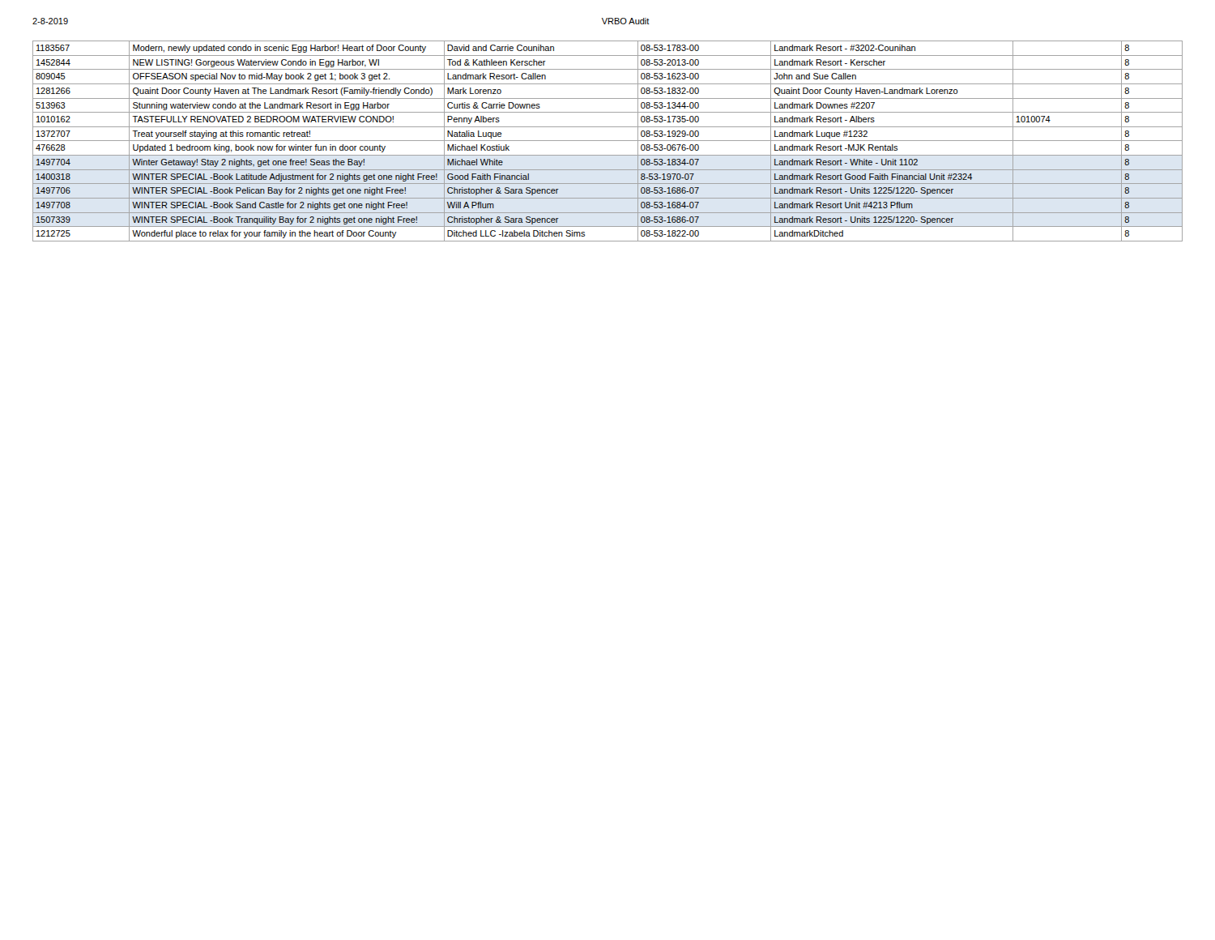2-8-2019
VRBO Audit
| 1183567 | Modern, newly updated condo in scenic Egg Harbor! Heart of Door County | David and Carrie Counihan | 08-53-1783-00 | Landmark Resort - #3202-Counihan | | 8 |
| 1452844 | NEW LISTING! Gorgeous Waterview Condo in Egg Harbor, WI | Tod & Kathleen Kerscher | 08-53-2013-00 | Landmark Resort - Kerscher | | 8 |
| 809045 | OFFSEASON special Nov to mid-May book 2 get 1; book 3 get 2. | Landmark Resort- Callen | 08-53-1623-00 | John and Sue Callen | | 8 |
| 1281266 | Quaint Door County Haven at The Landmark Resort (Family-friendly Condo) | Mark Lorenzo | 08-53-1832-00 | Quaint Door County Haven-Landmark Lorenzo | | 8 |
| 513963 | Stunning waterview condo at the Landmark Resort in Egg Harbor | Curtis & Carrie Downes | 08-53-1344-00 | Landmark Downes #2207 | | 8 |
| 1010162 | TASTEFULLY RENOVATED 2 BEDROOM WATERVIEW CONDO! | Penny Albers | 08-53-1735-00 | Landmark Resort - Albers | 1010074 | 8 |
| 1372707 | Treat yourself staying at this romantic retreat! | Natalia Luque | 08-53-1929-00 | Landmark Luque #1232 | | 8 |
| 476628 | Updated 1 bedroom king, book now for winter fun in door county | Michael Kostiuk | 08-53-0676-00 | Landmark Resort -MJK Rentals | | 8 |
| 1497704 | Winter Getaway! Stay 2 nights, get one free! Seas the Bay! | Michael White | 08-53-1834-07 | Landmark Resort - White - Unit 1102 | | 8 |
| 1400318 | WINTER SPECIAL -Book Latitude Adjustment for 2 nights get one night Free! | Good Faith Financial | 8-53-1970-07 | Landmark Resort Good Faith Financial Unit #2324 | | 8 |
| 1497706 | WINTER SPECIAL -Book Pelican Bay for 2 nights get one night Free! | Christopher & Sara Spencer | 08-53-1686-07 | Landmark Resort - Units 1225/1220- Spencer | | 8 |
| 1497708 | WINTER SPECIAL -Book Sand Castle for 2 nights get one night Free! | Will A Pflum | 08-53-1684-07 | Landmark Resort Unit #4213 Pflum | | 8 |
| 1507339 | WINTER SPECIAL -Book Tranquility Bay for 2 nights get one night Free! | Christopher & Sara Spencer | 08-53-1686-07 | Landmark Resort - Units 1225/1220- Spencer | | 8 |
| 1212725 | Wonderful place to relax for your family in the heart of Door County | Ditched LLC -Izabela Ditchen Sims | 08-53-1822-00 | LandmarkDitched | | 8 |